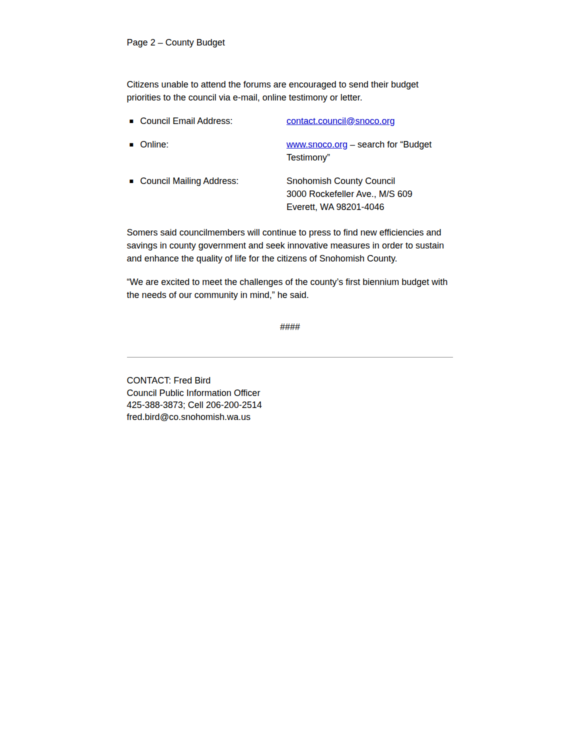Page 2 – County Budget
Citizens unable to attend the forums are encouraged to send their budget priorities to the council via e-mail, online testimony or letter.
■ Council Email Address: contact.council@snoco.org
■ Online: www.snoco.org – search for “Budget Testimony”
■ Council Mailing Address: Snohomish County Council 3000 Rockefeller Ave., M/S 609 Everett, WA 98201-4046
Somers said councilmembers will continue to press to find new efficiencies and savings in county government and seek innovative measures in order to sustain and enhance the quality of life for the citizens of Snohomish County.
“We are excited to meet the challenges of the county’s first biennium budget with the needs of our community in mind,” he said.
####
CONTACT: Fred Bird
Council Public Information Officer
425-388-3873; Cell 206-200-2514
fred.bird@co.snohomish.wa.us